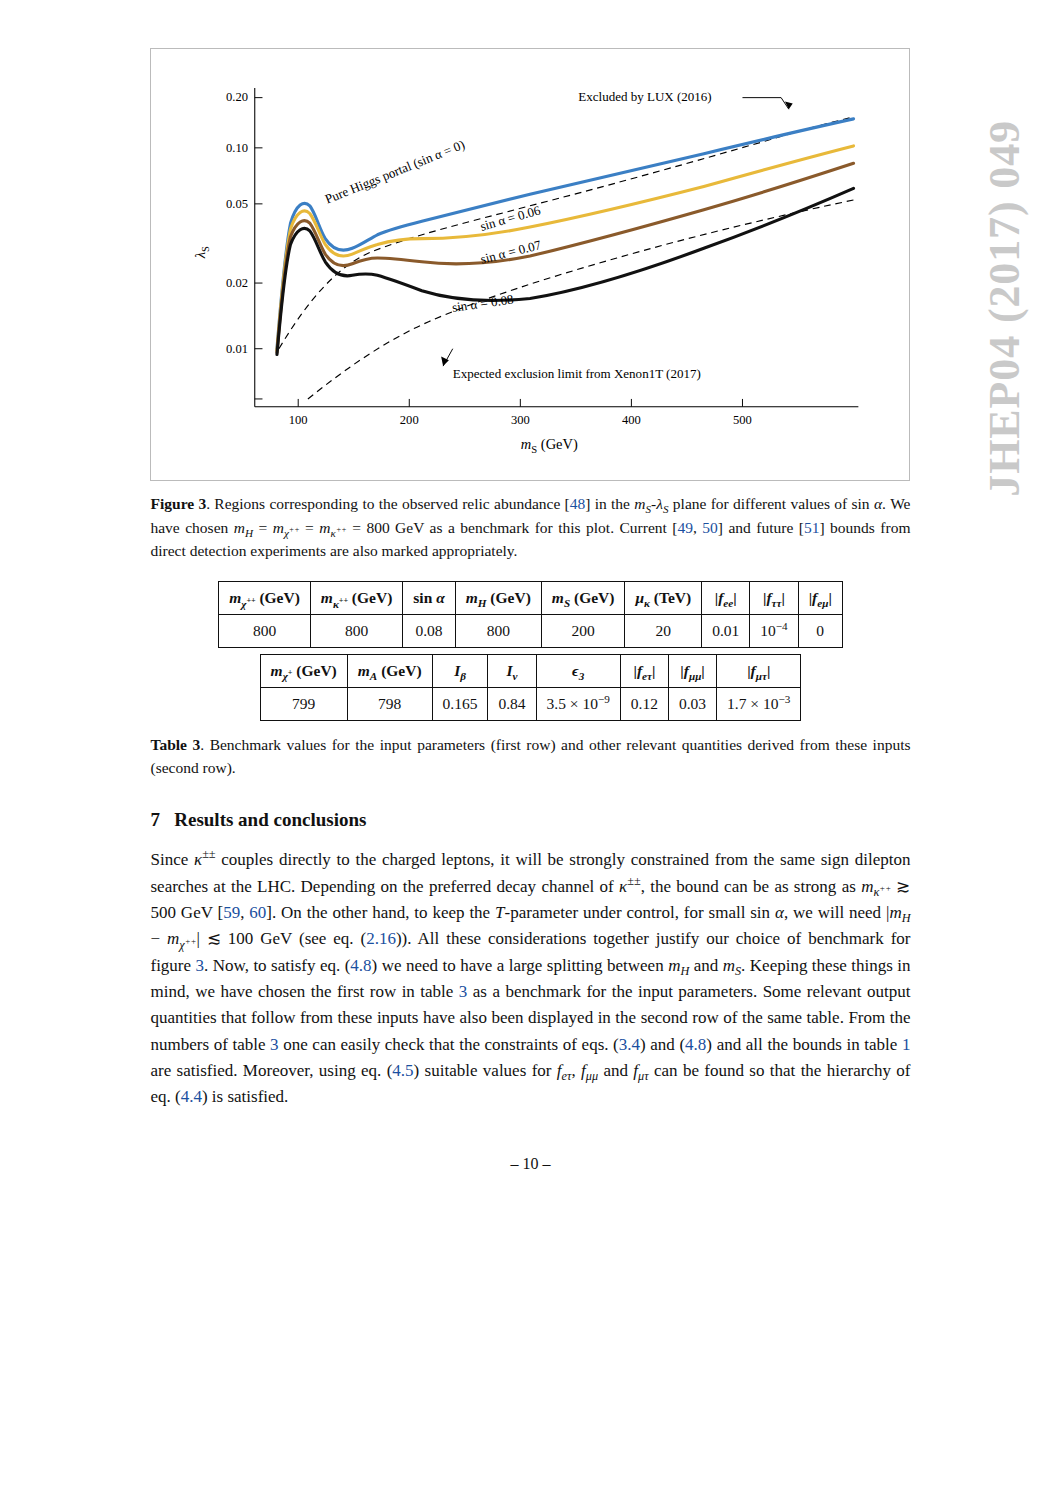JHEP04 (2017) 049
0.20 0.10 0.05 0.02 0.01 λS 100 200 300 400 500 mS (GeV) Pure Higgs portal (sin α = 0) sin α = 0.06 sin α = 0.07 sin α = 0.08 Excluded by LUX (2016) Expected exclusion limit from Xenon1T (2017)
Figure 3. Regions corresponding to the observed relic abundance [48] in the mS-λS plane for different values of sin α. We have chosen mH = mχ++ = mκ++ = 800 GeV as a benchmark for this plot. Current [49, 50] and future [51] bounds from direct detection experiments are also marked appropriately.
| m χ ++ (GeV) | m κ ++ (GeV) | sin α | m H (GeV) | m S (GeV) | μ κ (TeV) | / f ee / | / f ττ / | / f eμ / |
| --- | --- | --- | --- | --- | --- | --- | --- | --- |
| 800 | 800 | 0.08 | 800 | 200 | 20 | 0.01 | 10 −4 | 0 |
| m χ + (GeV) | m A (GeV) | I β | I ν | ϵ 3 | / f eτ / | / f μμ / | / f μτ / |
| --- | --- | --- | --- | --- | --- | --- | --- |
| 799 | 798 | 0.165 | 0.84 | 3.5 × 10 −9 | 0.12 | 0.03 | 1.7 × 10 −3 |
Table 3. Benchmark values for the input parameters (first row) and other relevant quantities derived from these inputs (second row).
7 Results and conclusions
Since κ±± couples directly to the charged leptons, it will be strongly constrained from the same sign dilepton searches at the LHC. Depending on the preferred decay channel of κ±±, the bound can be as strong as mκ++ ≳ 500 GeV [59, 60]. On the other hand, to keep the T-parameter under control, for small sin α, we will need |mH − mχ++| ≲ 100 GeV (see eq. (2.16)). All these considerations together justify our choice of benchmark for figure 3. Now, to satisfy eq. (4.8) we need to have a large splitting between mH and mS. Keeping these things in mind, we have chosen the first row in table 3 as a benchmark for the input parameters. Some relevant output quantities that follow from these inputs have also been displayed in the second row of the same table. From the numbers of table 3 one can easily check that the constraints of eqs. (3.4) and (4.8) and all the bounds in table 1 are satisfied. Moreover, using eq. (4.5) suitable values for feτ, fμμ and fμτ can be found so that the hierarchy of eq. (4.4) is satisfied.
– 10 –